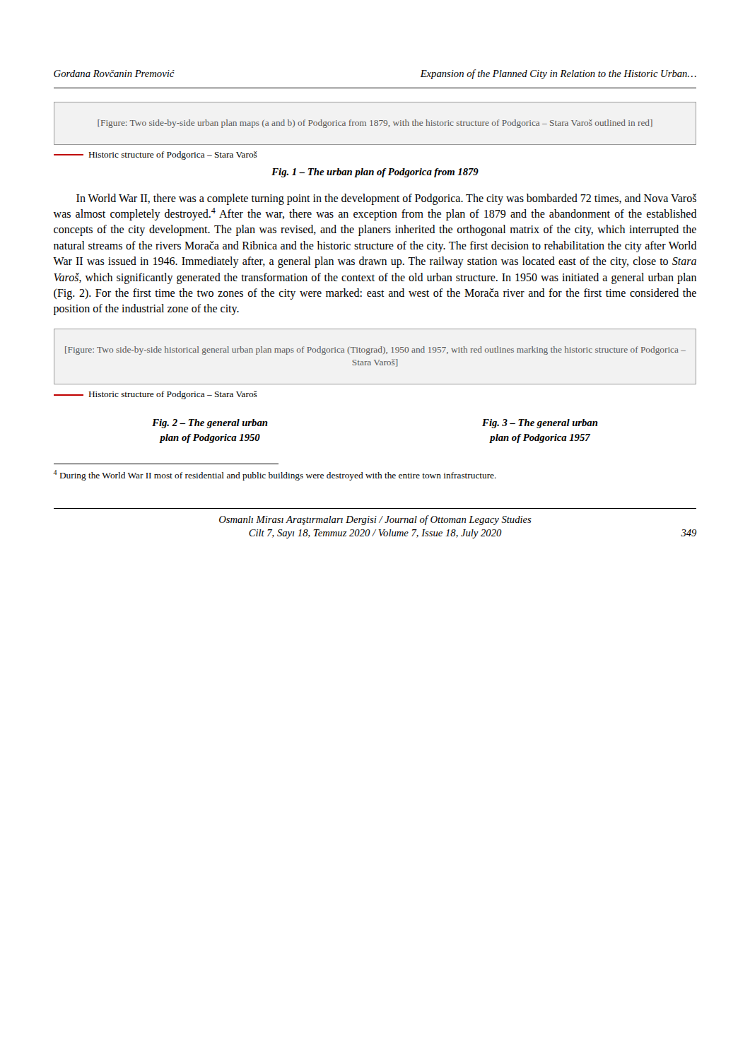Gordana Rovčanin Premović Expansion of the Planned City in Relation to the Historic Urban…
[Figure: Two side-by-side urban plan maps (a and b) of Podgorica from 1879, with the historic structure of Podgorica – Stara Varoš outlined in red]
Historic structure of Podgorica – Stara Varoš
Fig. 1 – The urban plan of Podgorica from 1879
In World War II, there was a complete turning point in the development of Podgorica. The city was bombarded 72 times, and Nova Varoš was almost completely destroyed.4 After the war, there was an exception from the plan of 1879 and the abandonment of the established concepts of the city development. The plan was revised, and the planers inherited the orthogonal matrix of the city, which interrupted the natural streams of the rivers Morača and Ribnica and the historic structure of the city. The first decision to rehabilitation the city after World War II was issued in 1946. Immediately after, a general plan was drawn up. The railway station was located east of the city, close to Stara Varoš, which significantly generated the transformation of the context of the old urban structure. In 1950 was initiated a general urban plan (Fig. 2). For the first time the two zones of the city were marked: east and west of the Morača river and for the first time considered the position of the industrial zone of the city.
[Figure: Two side-by-side historical general urban plan maps of Podgorica (Titograd), 1950 and 1957, with red outlines marking the historic structure of Podgorica – Stara Varoš]
Historic structure of Podgorica – Stara Varoš
Fig. 2 – The general urban
plan of Podgorica 1950
Fig. 3 – The general urban
plan of Podgorica 1957
4 During the World War II most of residential and public buildings were destroyed with the entire town infrastructure.
Osmanlı Mirası Araştırmaları Dergisi / Journal of Ottoman Legacy Studies
Cilt 7, Sayı 18, Temmuz 2020 / Volume 7, Issue 18, July 2020
349